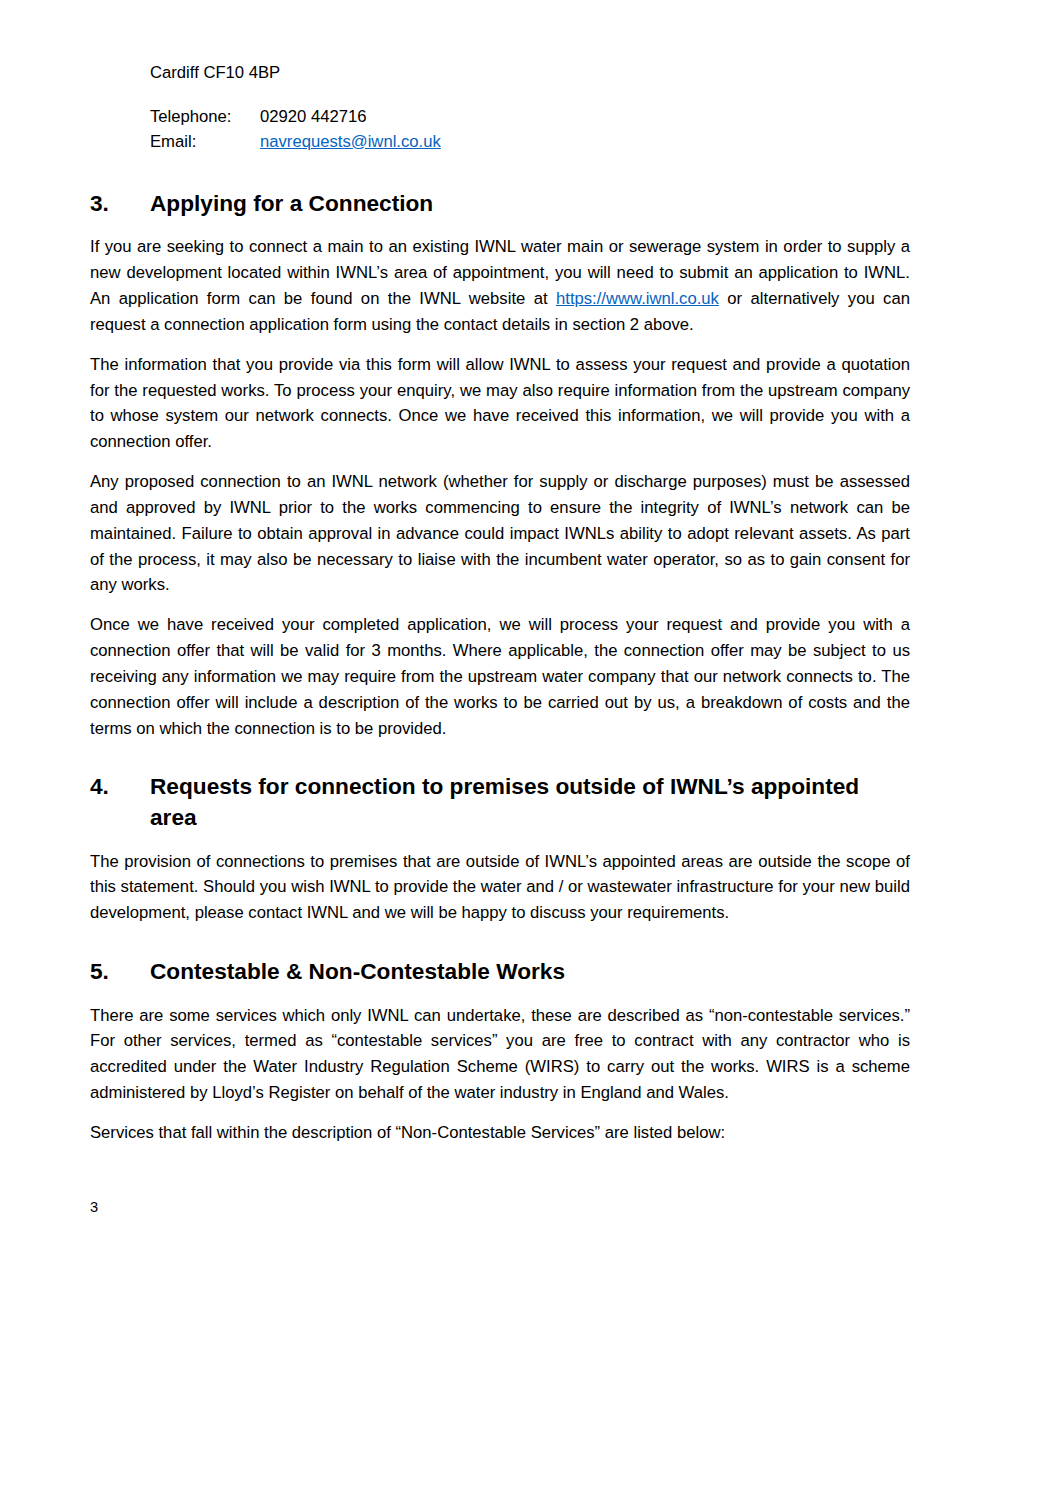Cardiff CF10 4BP
Telephone: 02920 442716
Email: navrequests@iwnl.co.uk
3. Applying for a Connection
If you are seeking to connect a main to an existing IWNL water main or sewerage system in order to supply a new development located within IWNL’s area of appointment, you will need to submit an application to IWNL. An application form can be found on the IWNL website at https://www.iwnl.co.uk or alternatively you can request a connection application form using the contact details in section 2 above.
The information that you provide via this form will allow IWNL to assess your request and provide a quotation for the requested works. To process your enquiry, we may also require information from the upstream company to whose system our network connects. Once we have received this information, we will provide you with a connection offer.
Any proposed connection to an IWNL network (whether for supply or discharge purposes) must be assessed and approved by IWNL prior to the works commencing to ensure the integrity of IWNL’s network can be maintained. Failure to obtain approval in advance could impact IWNLs ability to adopt relevant assets. As part of the process, it may also be necessary to liaise with the incumbent water operator, so as to gain consent for any works.
Once we have received your completed application, we will process your request and provide you with a connection offer that will be valid for 3 months. Where applicable, the connection offer may be subject to us receiving any information we may require from the upstream water company that our network connects to. The connection offer will include a description of the works to be carried out by us, a breakdown of costs and the terms on which the connection is to be provided.
4. Requests for connection to premises outside of IWNL’s appointed area
The provision of connections to premises that are outside of IWNL’s appointed areas are outside the scope of this statement. Should you wish IWNL to provide the water and / or wastewater infrastructure for your new build development, please contact IWNL and we will be happy to discuss your requirements.
5. Contestable & Non-Contestable Works
There are some services which only IWNL can undertake, these are described as “non-contestable services.” For other services, termed as “contestable services” you are free to contract with any contractor who is accredited under the Water Industry Regulation Scheme (WIRS) to carry out the works. WIRS is a scheme administered by Lloyd’s Register on behalf of the water industry in England and Wales.
Services that fall within the description of “Non-Contestable Services” are listed below:
3